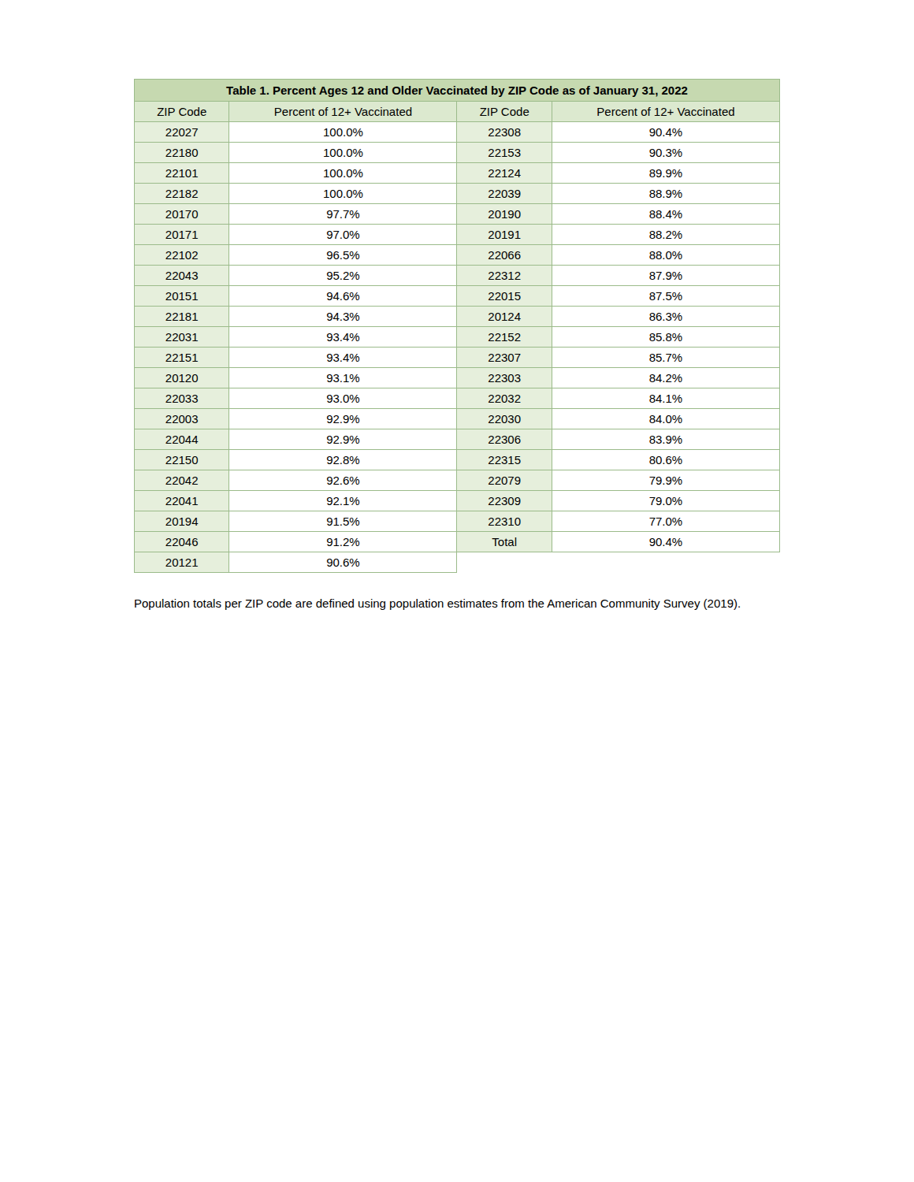Table 1. Percent Ages 12 and Older Vaccinated by ZIP Code as of January 31, 2022
| ZIP Code | Percent of 12+ Vaccinated | ZIP Code | Percent of 12+ Vaccinated |
| --- | --- | --- | --- |
| 22027 | 100.0% | 22308 | 90.4% |
| 22180 | 100.0% | 22153 | 90.3% |
| 22101 | 100.0% | 22124 | 89.9% |
| 22182 | 100.0% | 22039 | 88.9% |
| 20170 | 97.7% | 20190 | 88.4% |
| 20171 | 97.0% | 20191 | 88.2% |
| 22102 | 96.5% | 22066 | 88.0% |
| 22043 | 95.2% | 22312 | 87.9% |
| 20151 | 94.6% | 22015 | 87.5% |
| 22181 | 94.3% | 20124 | 86.3% |
| 22031 | 93.4% | 22152 | 85.8% |
| 22151 | 93.4% | 22307 | 85.7% |
| 20120 | 93.1% | 22303 | 84.2% |
| 22033 | 93.0% | 22032 | 84.1% |
| 22003 | 92.9% | 22030 | 84.0% |
| 22044 | 92.9% | 22306 | 83.9% |
| 22150 | 92.8% | 22315 | 80.6% |
| 22042 | 92.6% | 22079 | 79.9% |
| 22041 | 92.1% | 22309 | 79.0% |
| 20194 | 91.5% | 22310 | 77.0% |
| 22046 | 91.2% | Total | 90.4% |
| 20121 | 90.6% | | |
Population totals per ZIP code are defined using population estimates from the American Community Survey (2019).